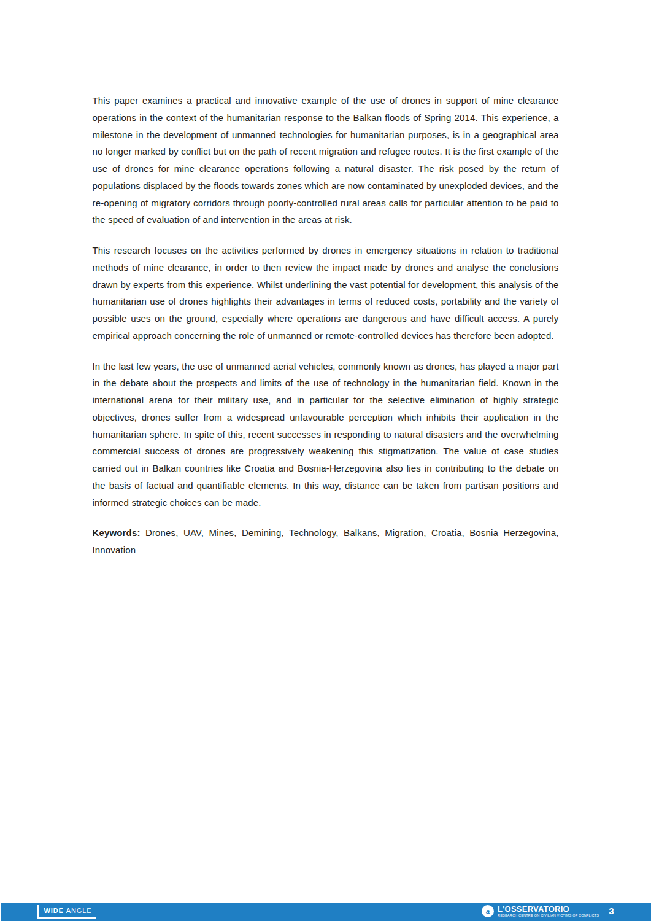This paper examines a practical and innovative example of the use of drones in support of mine clearance operations in the context of the humanitarian response to the Balkan floods of Spring 2014. This experience, a milestone in the development of unmanned technologies for humanitarian purposes, is in a geographical area no longer marked by conflict but on the path of recent migration and refugee routes. It is the first example of the use of drones for mine clearance operations following a natural disaster. The risk posed by the return of populations displaced by the floods towards zones which are now contaminated by unexploded devices, and the re-opening of migratory corridors through poorly-controlled rural areas calls for particular attention to be paid to the speed of evaluation of and intervention in the areas at risk.
This research focuses on the activities performed by drones in emergency situations in relation to traditional methods of mine clearance, in order to then review the impact made by drones and analyse the conclusions drawn by experts from this experience. Whilst underlining the vast potential for development, this analysis of the humanitarian use of drones highlights their advantages in terms of reduced costs, portability and the variety of possible uses on the ground, especially where operations are dangerous and have difficult access. A purely empirical approach concerning the role of unmanned or remote-controlled devices has therefore been adopted.
In the last few years, the use of unmanned aerial vehicles, commonly known as drones, has played a major part in the debate about the prospects and limits of the use of technology in the humanitarian field. Known in the international arena for their military use, and in particular for the selective elimination of highly strategic objectives, drones suffer from a widespread unfavourable perception which inhibits their application in the humanitarian sphere. In spite of this, recent successes in responding to natural disasters and the overwhelming commercial success of drones are progressively weakening this stigmatization. The value of case studies carried out in Balkan countries like Croatia and Bosnia-Herzegovina also lies in contributing to the debate on the basis of factual and quantifiable elements. In this way, distance can be taken from partisan positions and informed strategic choices can be made.
Keywords: Drones, UAV, Mines, Demining, Technology, Balkans, Migration, Croatia, Bosnia Herzegovina, Innovation
WIDE ANGLE
a L'OSSERVATORIO RESEARCH CENTRE ON CIVILIAN VICTIMS OF CONFLICTS 3